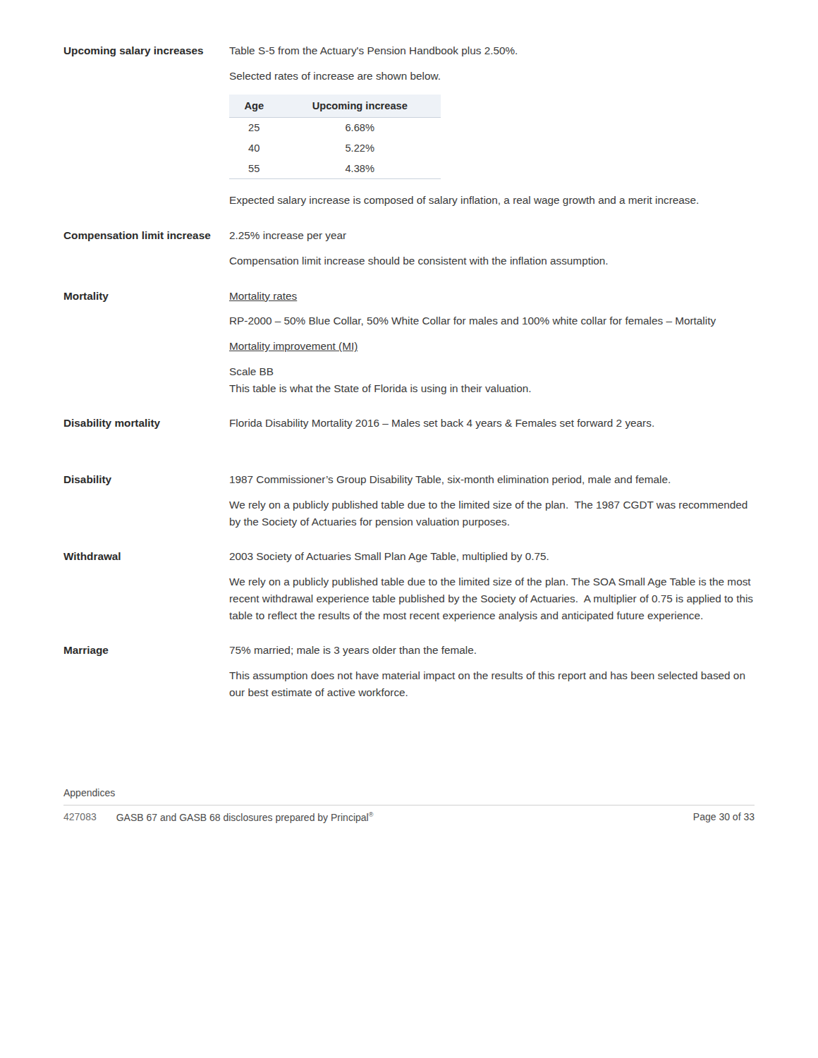Upcoming salary increases
Table S-5 from the Actuary's Pension Handbook plus 2.50%.
Selected rates of increase are shown below.
| Age | Upcoming increase |
| --- | --- |
| 25 | 6.68% |
| 40 | 5.22% |
| 55 | 4.38% |
Expected salary increase is composed of salary inflation, a real wage growth and a merit increase.
Compensation limit increase
2.25% increase per year
Compensation limit increase should be consistent with the inflation assumption.
Mortality
Mortality rates
RP-2000 – 50% Blue Collar, 50% White Collar for males and 100% white collar for females – Mortality
Mortality improvement (MI)
Scale BB
This table is what the State of Florida is using in their valuation.
Disability mortality
Florida Disability Mortality 2016 – Males set back 4 years & Females set forward 2 years.
Disability
1987 Commissioner’s Group Disability Table, six-month elimination period, male and female.
We rely on a publicly published table due to the limited size of the plan. The 1987 CGDT was recommended by the Society of Actuaries for pension valuation purposes.
Withdrawal
2003 Society of Actuaries Small Plan Age Table, multiplied by 0.75.
We rely on a publicly published table due to the limited size of the plan. The SOA Small Age Table is the most recent withdrawal experience table published by the Society of Actuaries. A multiplier of 0.75 is applied to this table to reflect the results of the most recent experience analysis and anticipated future experience.
Marriage
75% married; male is 3 years older than the female.
This assumption does not have material impact on the results of this report and has been selected based on our best estimate of active workforce.
Appendices
427083 GASB 67 and GASB 68 disclosures prepared by Principal®
Page 30 of 33